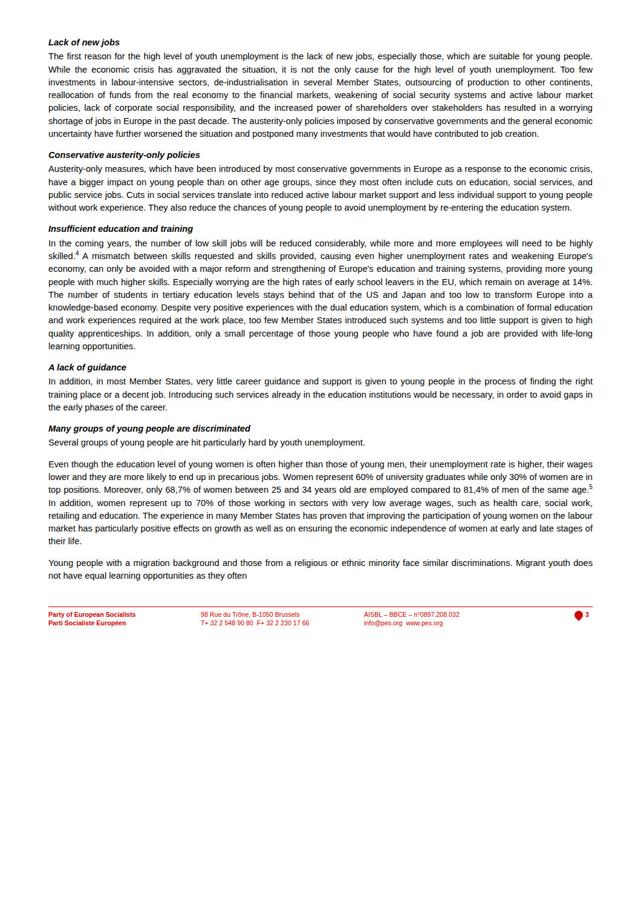Lack of new jobs
The first reason for the high level of youth unemployment is the lack of new jobs, especially those, which are suitable for young people. While the economic crisis has aggravated the situation, it is not the only cause for the high level of youth unemployment. Too few investments in labour-intensive sectors, de-industrialisation in several Member States, outsourcing of production to other continents, reallocation of funds from the real economy to the financial markets, weakening of social security systems and active labour market policies, lack of corporate social responsibility, and the increased power of shareholders over stakeholders has resulted in a worrying shortage of jobs in Europe in the past decade. The austerity-only policies imposed by conservative governments and the general economic uncertainty have further worsened the situation and postponed many investments that would have contributed to job creation.
Conservative austerity-only policies
Austerity-only measures, which have been introduced by most conservative governments in Europe as a response to the economic crisis, have a bigger impact on young people than on other age groups, since they most often include cuts on education, social services, and public service jobs. Cuts in social services translate into reduced active labour market support and less individual support to young people without work experience. They also reduce the chances of young people to avoid unemployment by re-entering the education system.
Insufficient education and training
In the coming years, the number of low skill jobs will be reduced considerably, while more and more employees will need to be highly skilled.4 A mismatch between skills requested and skills provided, causing even higher unemployment rates and weakening Europe's economy, can only be avoided with a major reform and strengthening of Europe's education and training systems, providing more young people with much higher skills. Especially worrying are the high rates of early school leavers in the EU, which remain on average at 14%. The number of students in tertiary education levels stays behind that of the US and Japan and too low to transform Europe into a knowledge-based economy. Despite very positive experiences with the dual education system, which is a combination of formal education and work experiences required at the work place, too few Member States introduced such systems and too little support is given to high quality apprenticeships. In addition, only a small percentage of those young people who have found a job are provided with life-long learning opportunities.
A lack of guidance
In addition, in most Member States, very little career guidance and support is given to young people in the process of finding the right training place or a decent job. Introducing such services already in the education institutions would be necessary, in order to avoid gaps in the early phases of the career.
Many groups of young people are discriminated
Several groups of young people are hit particularly hard by youth unemployment.
Even though the education level of young women is often higher than those of young men, their unemployment rate is higher, their wages lower and they are more likely to end up in precarious jobs. Women represent 60% of university graduates while only 30% of women are in top positions. Moreover, only 68,7% of women between 25 and 34 years old are employed compared to 81,4% of men of the same age.5 In addition, women represent up to 70% of those working in sectors with very low average wages, such as health care, social work, retailing and education. The experience in many Member States has proven that improving the participation of young women on the labour market has particularly positive effects on growth as well as on ensuring the economic independence of women at early and late stages of their life.
Young people with a migration background and those from a religious or ethnic minority face similar discriminations. Migrant youth does not have equal learning opportunities as they often
| Party of European Socialists Parti Socialiste Européen | 98 Rue du Trône, B-1050 Brussels T+ 32 2 548 90 80 F+ 32 2 230 17 66 | AISBL – BBCE – n°0897.208.032 info@pes.org www.pes.org | 3 |